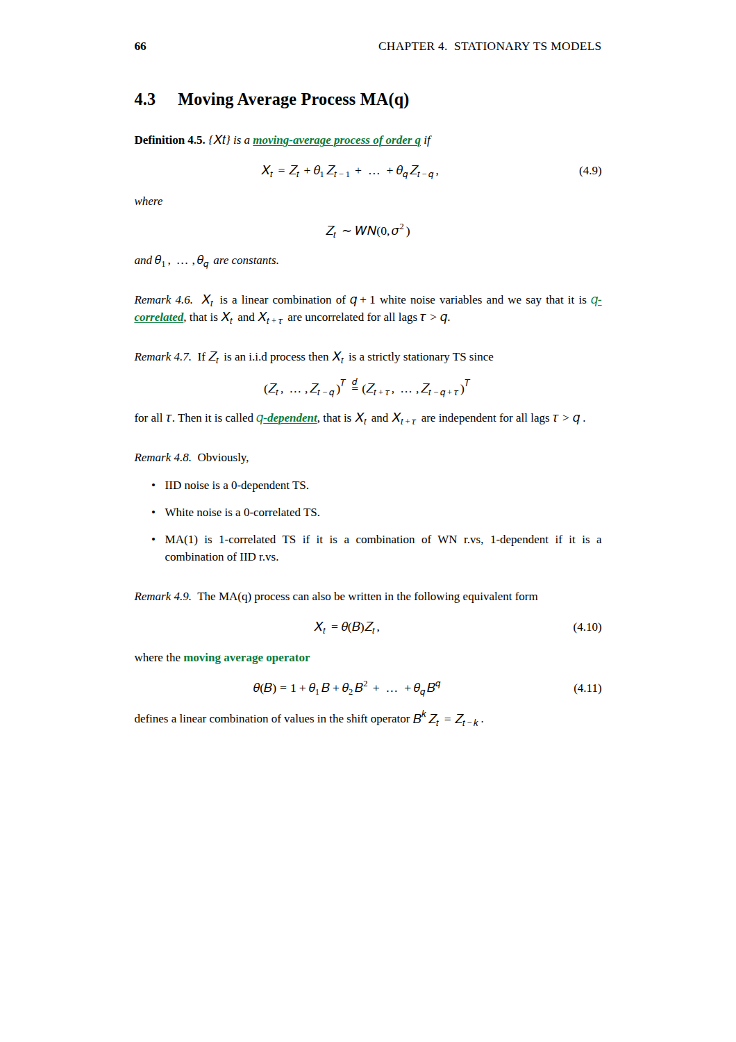66 CHAPTER 4. STATIONARY TS MODELS
4.3 Moving Average Process MA(q)
Definition 4.5. {Xt} is a moving-average process of order q if
Xt = Zt + θ1 Zt−1 + … + θq Zt−q ,
(4.9)
where
Zt ∼ WN (0,σ2)
and θ1,…,θq are constants.
Remark 4.6. Xt is a linear combination of q+1 white noise variables and we say that it is q-correlated, that is Xt and Xt+τ are uncorrelated for all lags τ>q.
Remark 4.7. If Zt is an i.i.d process then Xt is a strictly stationary TS since
(Zt,…,Zt−q) T = d (Zt+τ,…,Zt−q+τ) T
for all τ. Then it is called q-dependent, that is Xt and Xt+τ are independent for all lags τ>q .
Remark 4.8. Obviously,
IID noise is a 0-dependent TS.
White noise is a 0-correlated TS.
MA(1) is 1-correlated TS if it is a combination of WN r.vs, 1-dependent if it is a combination of IID r.vs.
Remark 4.9. The MA(q) process can also be written in the following equivalent form
Xt = θ(B) Zt ,
(4.10)
where the moving average operator
θ(B) = 1 + θ1B + θ2B2 + … + θqBq
(4.11)
defines a linear combination of values in the shift operator BkZt=Zt−k.